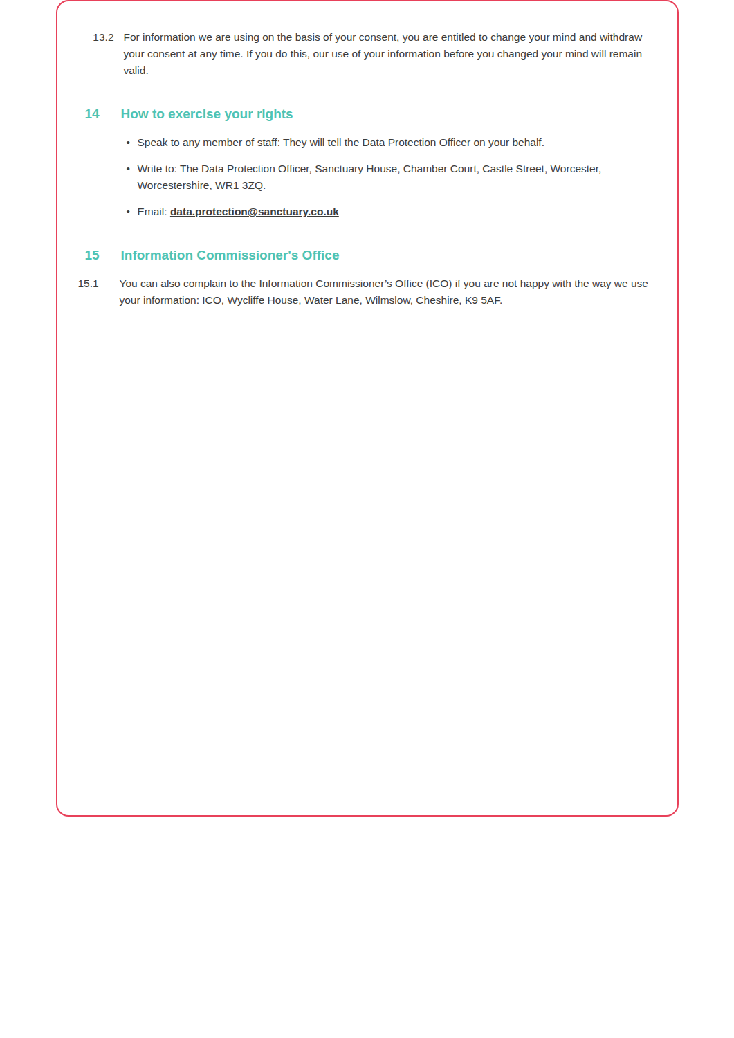13.2
For information we are using on the basis of your consent, you are entitled to change your mind and withdraw your consent at any time. If you do this, our use of your information before you changed your mind will remain valid.
14 How to exercise your rights
Speak to any member of staff: They will tell the Data Protection Officer on your behalf.
Write to: The Data Protection Officer, Sanctuary House, Chamber Court, Castle Street, Worcester, Worcestershire, WR1 3ZQ.
Email: data.protection@sanctuary.co.uk
15 Information Commissioner's Office
15.1
You can also complain to the Information Commissioner’s Office (ICO) if you are not happy with the way we use your information: ICO, Wycliffe House, Water Lane, Wilmslow, Cheshire, K9 5AF.